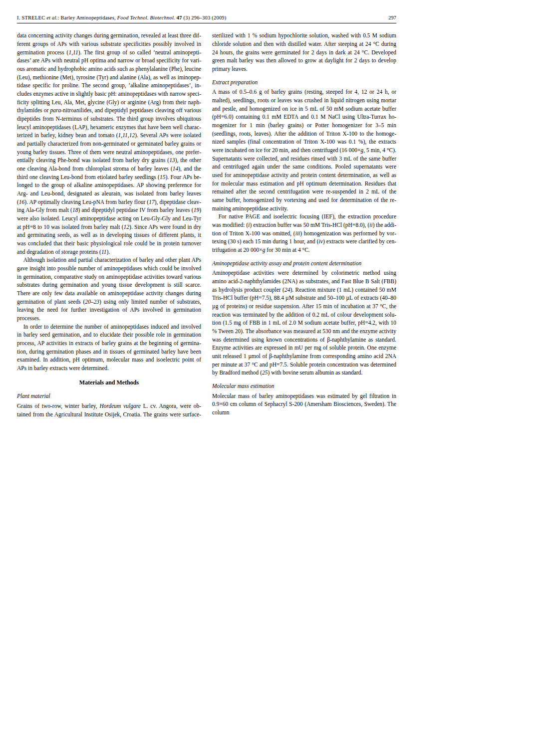I. STRELEC et al.: Barley Aminopeptidases, Food Technol. Biotechnol. 47 (3) 296–303 (2009) 297
data concerning activity changes during germination, revealed at least three different groups of APs with various substrate specificities possibly involved in germination process (1,11). The first group of so called ’neutral aminopeptidases’ are APs with neutral pH optima and narrow or broad specificity for various aromatic and hydrophobic amino acids such as phenylalanine (Phe), leucine (Leu), methionine (Met), tyrosine (Tyr) and alanine (Ala), as well as iminopeptidase specific for proline. The second group, ’alkaline aminopeptidases’, includes enzymes active in slightly basic pH: aminopeptidases with narrow specificity splitting Leu, Ala, Met, glycine (Gly) or arginine (Arg) from their naphthylamides or para-nitroanilides, and dipeptidyl peptidases cleaving off various dipeptides from N-terminus of substrates. The third group involves ubiquitous leucyl aminopeptidases (LAP), hexameric enzymes that have been well characterized in barley, kidney bean and tomato (1,11,12). Several APs were isolated and partially characterized from non-germinated or germinated barley grains or young barley tissues. Three of them were neutral aminopeptidases, one preferentially cleaving Phe-bond was isolated from barley dry grains (13), the other one cleaving Ala-bond from chloroplast stroma of barley leaves (14), and the third one cleaving Leu-bond from etiolated barley seedlings (15). Four APs belonged to the group of alkaline aminopeptidases. AP showing preference for Arg- and Leu-bond, designated as aleurain, was isolated from barley leaves (16). AP optimally cleaving Leu-pNA from barley flour (17), dipeptidase cleaving Ala-Gly from malt (18) and dipeptidyl peptidase IV from barley leaves (19) were also isolated. Leucyl aminopeptidase acting on Leu-Gly-Gly and Leu-Tyr at pH=8 to 10 was isolated from barley malt (12). Since APs were found in dry and germinating seeds, as well as in developing tissues of different plants, it was concluded that their basic physiological role could be in protein turnover and degradation of storage proteins (11).
Although isolation and partial characterization of barley and other plant APs gave insight into possible number of aminopeptidases which could be involved in germination, comparative study on aminopeptidase activities toward various substrates during germination and young tissue development is still scarce. There are only few data available on aminopeptidase activity changes during germination of plant seeds (20–23) using only limited number of substrates, leaving the need for further investigation of APs involved in germination processes.
In order to determine the number of aminopeptidases induced and involved in barley seed germination, and to elucidate their possible role in germination process, AP activities in extracts of barley grains at the beginning of germination, during germination phases and in tissues of germinated barley have been examined. In addition, pH optimum, molecular mass and isoelectric point of APs in barley extracts were determined.
Materials and Methods
Plant material
Grains of two-row, winter barley, Hordeum vulgare L. cv. Angora, were obtained from the Agricultural Institute Osijek, Croatia. The grains were surface-sterilized with 1 % sodium hypochlorite solution, washed with 0.5 M sodium chloride solution and then with distilled water. After steeping at 24 °C during 24 hours, the grains were germinated for 2 days in dark at 24 °C. Developed green malt barley was then allowed to grow at daylight for 2 days to develop primary leaves.
Extract preparation
A mass of 0.5–0.6 g of barley grains (resting, steeped for 4, 12 or 24 h, or malted), seedlings, roots or leaves was crushed in liquid nitrogen using mortar and pestle, and homogenized on ice in 5 mL of 50 mM sodium acetate buffer (pH=6.0) containing 0.1 mM EDTA and 0.1 M NaCl using Ultra-Turrax homogenizer for 1 min (barley grains) or Potter homogenizer for 3–5 min (seedlings, roots, leaves). After the addition of Triton X-100 to the homogenized samples (final concentration of Triton X-100 was 0.1 %), the extracts were incubated on ice for 20 min, and then centrifuged (16 000×g, 5 min, 4 °C). Supernatants were collected, and residues rinsed with 3 mL of the same buffer and centrifuged again under the same conditions. Pooled supernatants were used for aminopeptidase activity and protein content determination, as well as for molecular mass estimation and pH optimum determination. Residues that remained after the second centrifugation were re-suspended in 2 mL of the same buffer, homogenized by vortexing and used for determination of the remaining aminopeptidase activity.
For native PAGE and isoelectric focusing (IEF), the extraction procedure was modified: (i) extraction buffer was 50 mM Tris-HCl (pH=8.0), (ii) the addition of Triton X-100 was omitted, (iii) homogenization was performed by vortexing (30 s) each 15 min during 1 hour, and (iv) extracts were clarified by centrifugation at 20 000×g for 30 min at 4 °C.
Aminopeptidase activity assay and protein content determination
Aminopeptidase activities were determined by colorimetric method using amino acid-2-naphthylamides (2NA) as substrates, and Fast Blue B Salt (FBB) as hydrolysis product coupler (24). Reaction mixture (1 mL) contained 50 mM Tris-HCl buffer (pH=7.5), 88.4 µM substrate and 50–100 µL of extracts (40–80 µg of proteins) or residue suspension. After 15 min of incubation at 37 °C, the reaction was terminated by the addition of 0.2 mL of colour development solution (1.5 mg of FBB in 1 mL of 2.0 M sodium acetate buffer, pH=4.2, with 10 % Tween 20). The absorbance was measured at 530 nm and the enzyme activity was determined using known concentrations of β-naphthylamine as standard. Enzyme activities are expressed in mU per mg of soluble protein. One enzyme unit released 1 µmol of β-naphthylamine from corresponding amino acid 2NA per minute at 37 °C and pH=7.5. Soluble protein concentration was determined by Bradford method (25) with bovine serum albumin as standard.
Molecular mass estimation
Molecular mass of barley aminopeptidases was estimated by gel filtration in 0.9×60 cm column of Sephacryl S-200 (Amersham Biosciences, Sweden). The column